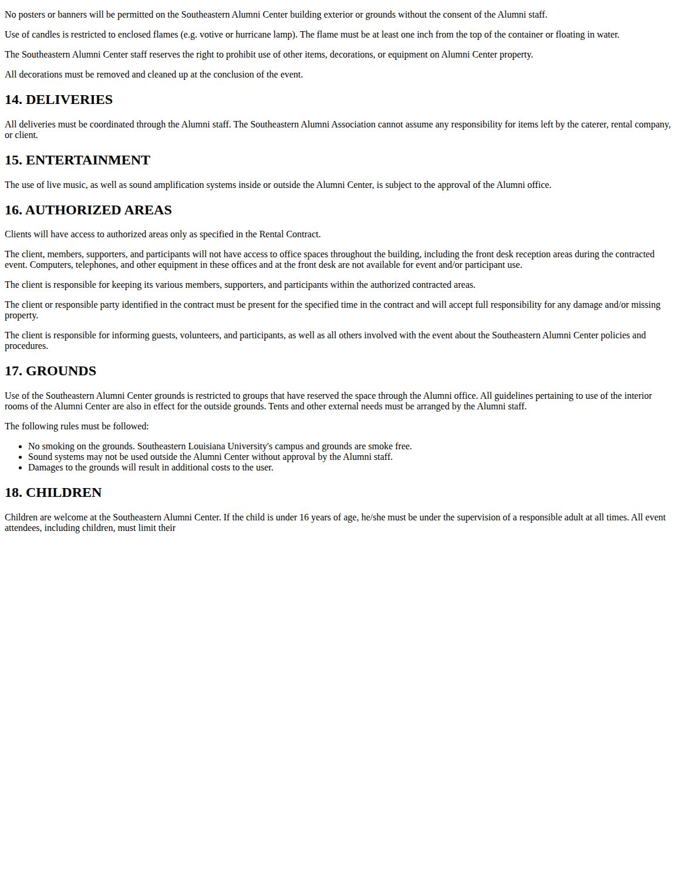No posters or banners will be permitted on the Southeastern Alumni Center building exterior or grounds without the consent of the Alumni staff.
Use of candles is restricted to enclosed flames (e.g. votive or hurricane lamp). The flame must be at least one inch from the top of the container or floating in water.
The Southeastern Alumni Center staff reserves the right to prohibit use of other items, decorations, or equipment on Alumni Center property.
All decorations must be removed and cleaned up at the conclusion of the event.
14. DELIVERIES
All deliveries must be coordinated through the Alumni staff. The Southeastern Alumni Association cannot assume any responsibility for items left by the caterer, rental company, or client.
15. ENTERTAINMENT
The use of live music, as well as sound amplification systems inside or outside the Alumni Center, is subject to the approval of the Alumni office.
16. AUTHORIZED AREAS
Clients will have access to authorized areas only as specified in the Rental Contract.
The client, members, supporters, and participants will not have access to office spaces throughout the building, including the front desk reception areas during the contracted event. Computers, telephones, and other equipment in these offices and at the front desk are not available for event and/or participant use.
The client is responsible for keeping its various members, supporters, and participants within the authorized contracted areas.
The client or responsible party identified in the contract must be present for the specified time in the contract and will accept full responsibility for any damage and/or missing property.
The client is responsible for informing guests, volunteers, and participants, as well as all others involved with the event about the Southeastern Alumni Center policies and procedures.
17. GROUNDS
Use of the Southeastern Alumni Center grounds is restricted to groups that have reserved the space through the Alumni office. All guidelines pertaining to use of the interior rooms of the Alumni Center are also in effect for the outside grounds. Tents and other external needs must be arranged by the Alumni staff.
The following rules must be followed:
No smoking on the grounds. Southeastern Louisiana University's campus and grounds are smoke free.
Sound systems may not be used outside the Alumni Center without approval by the Alumni staff.
Damages to the grounds will result in additional costs to the user.
18. CHILDREN
Children are welcome at the Southeastern Alumni Center. If the child is under 16 years of age, he/she must be under the supervision of a responsible adult at all times. All event attendees, including children, must limit their